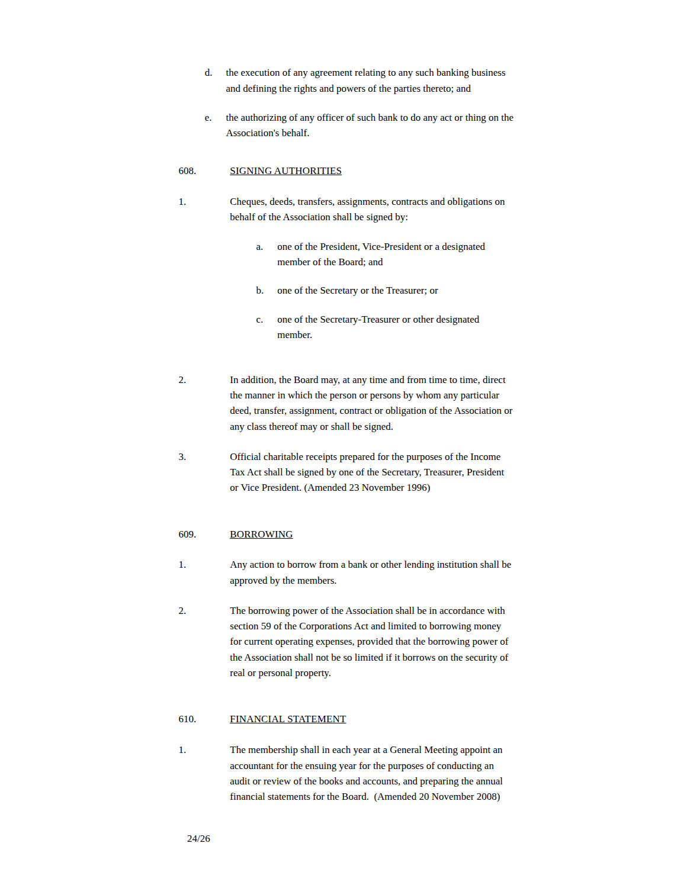d. the execution of any agreement relating to any such banking business and defining the rights and powers of the parties thereto; and
e. the authorizing of any officer of such bank to do any act or thing on the Association's behalf.
608. SIGNING AUTHORITIES
1.
Cheques, deeds, transfers, assignments, contracts and obligations on behalf of the Association shall be signed by:
a. one of the President, Vice-President or a designated member of the Board; and
b. one of the Secretary or the Treasurer; or
c. one of the Secretary-Treasurer or other designated member.
2.
In addition, the Board may, at any time and from time to time, direct the manner in which the person or persons by whom any particular deed, transfer, assignment, contract or obligation of the Association or any class thereof may or shall be signed.
3.
Official charitable receipts prepared for the purposes of the Income Tax Act shall be signed by one of the Secretary, Treasurer, President or Vice President. (Amended 23 November 1996)
609. BORROWING
1.
Any action to borrow from a bank or other lending institution shall be approved by the members.
2.
The borrowing power of the Association shall be in accordance with section 59 of the Corporations Act and limited to borrowing money for current operating expenses, provided that the borrowing power of the Association shall not be so limited if it borrows on the security of real or personal property.
610. FINANCIAL STATEMENT
1.
The membership shall in each year at a General Meeting appoint an accountant for the ensuing year for the purposes of conducting an audit or review of the books and accounts, and preparing the annual financial statements for the Board. (Amended 20 November 2008)
24/26